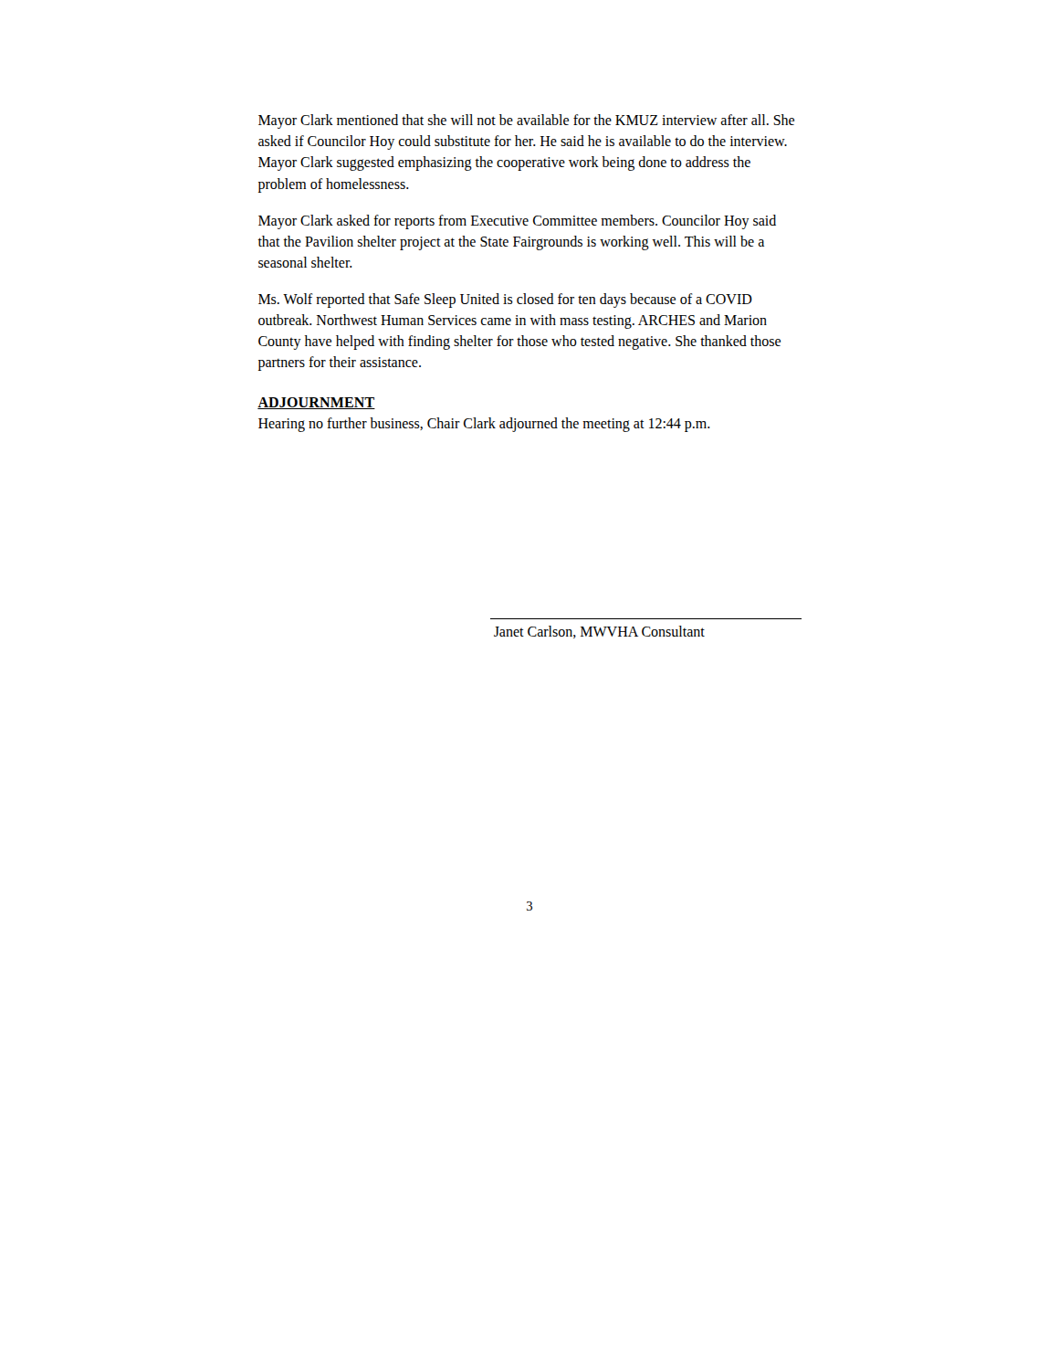Mayor Clark mentioned that she will not be available for the KMUZ interview after all. She asked if Councilor Hoy could substitute for her. He said he is available to do the interview. Mayor Clark suggested emphasizing the cooperative work being done to address the problem of homelessness.
Mayor Clark asked for reports from Executive Committee members. Councilor Hoy said that the Pavilion shelter project at the State Fairgrounds is working well. This will be a seasonal shelter.
Ms. Wolf reported that Safe Sleep United is closed for ten days because of a COVID outbreak. Northwest Human Services came in with mass testing. ARCHES and Marion County have helped with finding shelter for those who tested negative. She thanked those partners for their assistance.
ADJOURNMENT
Hearing no further business, Chair Clark adjourned the meeting at 12:44 p.m.
Janet Carlson, MWVHA Consultant
3